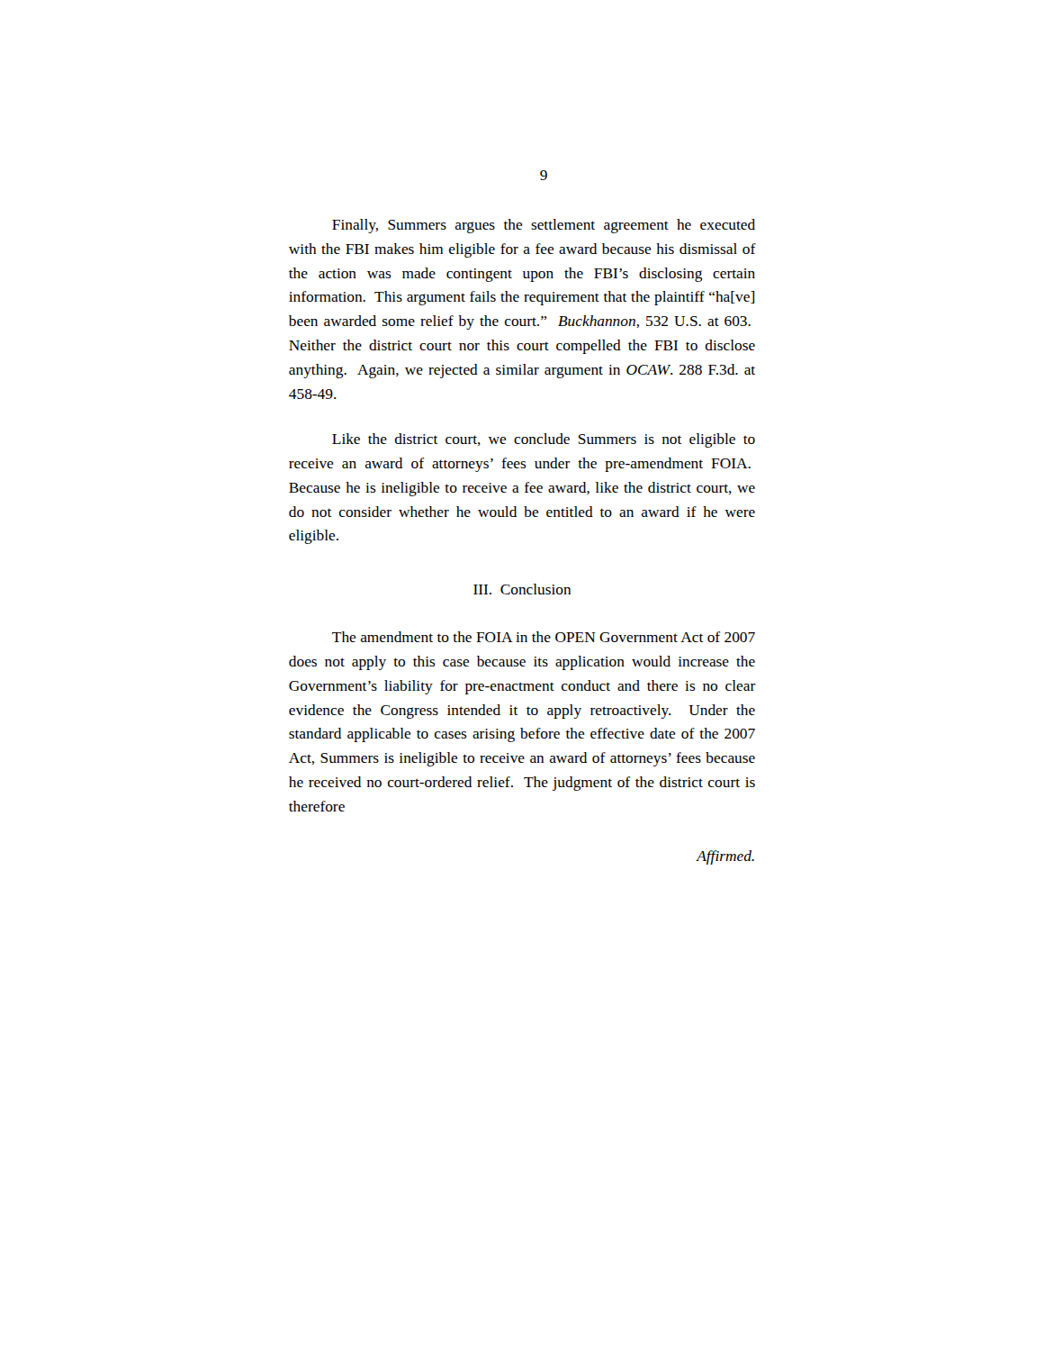9
Finally, Summers argues the settlement agreement he executed with the FBI makes him eligible for a fee award because his dismissal of the action was made contingent upon the FBI’s disclosing certain information. This argument fails the requirement that the plaintiff “ha[ve] been awarded some relief by the court.” Buckhannon, 532 U.S. at 603. Neither the district court nor this court compelled the FBI to disclose anything. Again, we rejected a similar argument in OCAW. 288 F.3d. at 458-49.
Like the district court, we conclude Summers is not eligible to receive an award of attorneys’ fees under the pre-amendment FOIA. Because he is ineligible to receive a fee award, like the district court, we do not consider whether he would be entitled to an award if he were eligible.
III. Conclusion
The amendment to the FOIA in the OPEN Government Act of 2007 does not apply to this case because its application would increase the Government’s liability for pre-enactment conduct and there is no clear evidence the Congress intended it to apply retroactively. Under the standard applicable to cases arising before the effective date of the 2007 Act, Summers is ineligible to receive an award of attorneys’ fees because he received no court-ordered relief. The judgment of the district court is therefore
Affirmed.